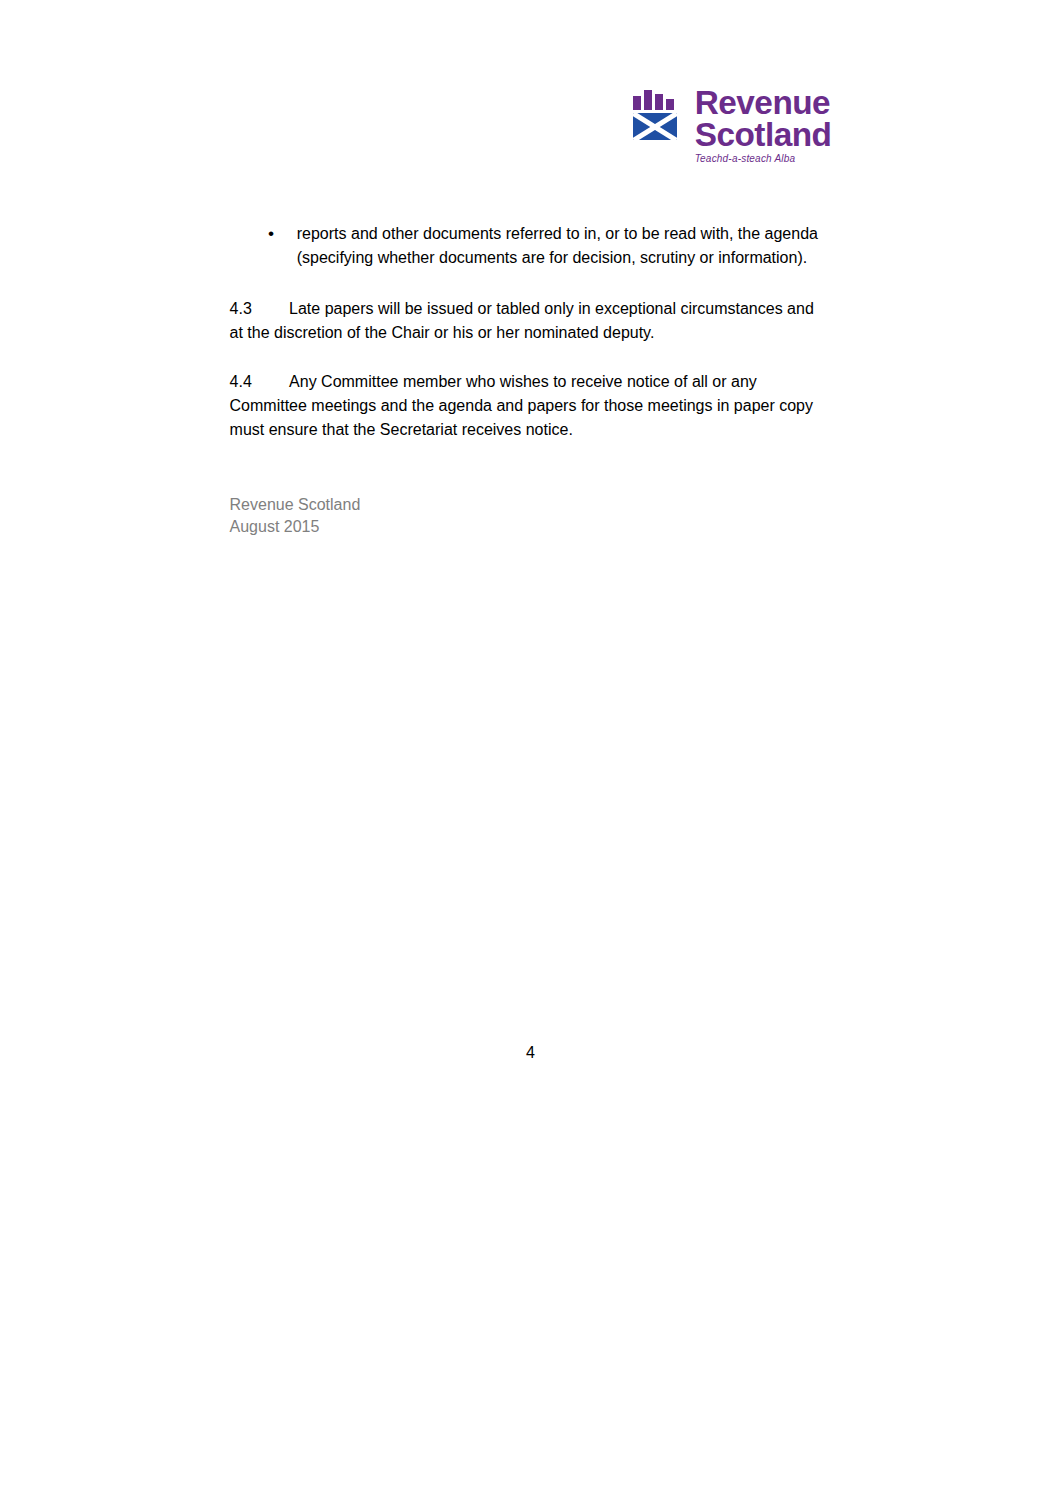Revenue Scotland Teachd-a-steach Alba
reports and other documents referred to in, or to be read with, the agenda (specifying whether documents are for decision, scrutiny or information).
4.3 Late papers will be issued or tabled only in exceptional circumstances and at the discretion of the Chair or his or her nominated deputy.
4.4 Any Committee member who wishes to receive notice of all or any Committee meetings and the agenda and papers for those meetings in paper copy must ensure that the Secretariat receives notice.
Revenue Scotland
August 2015
4